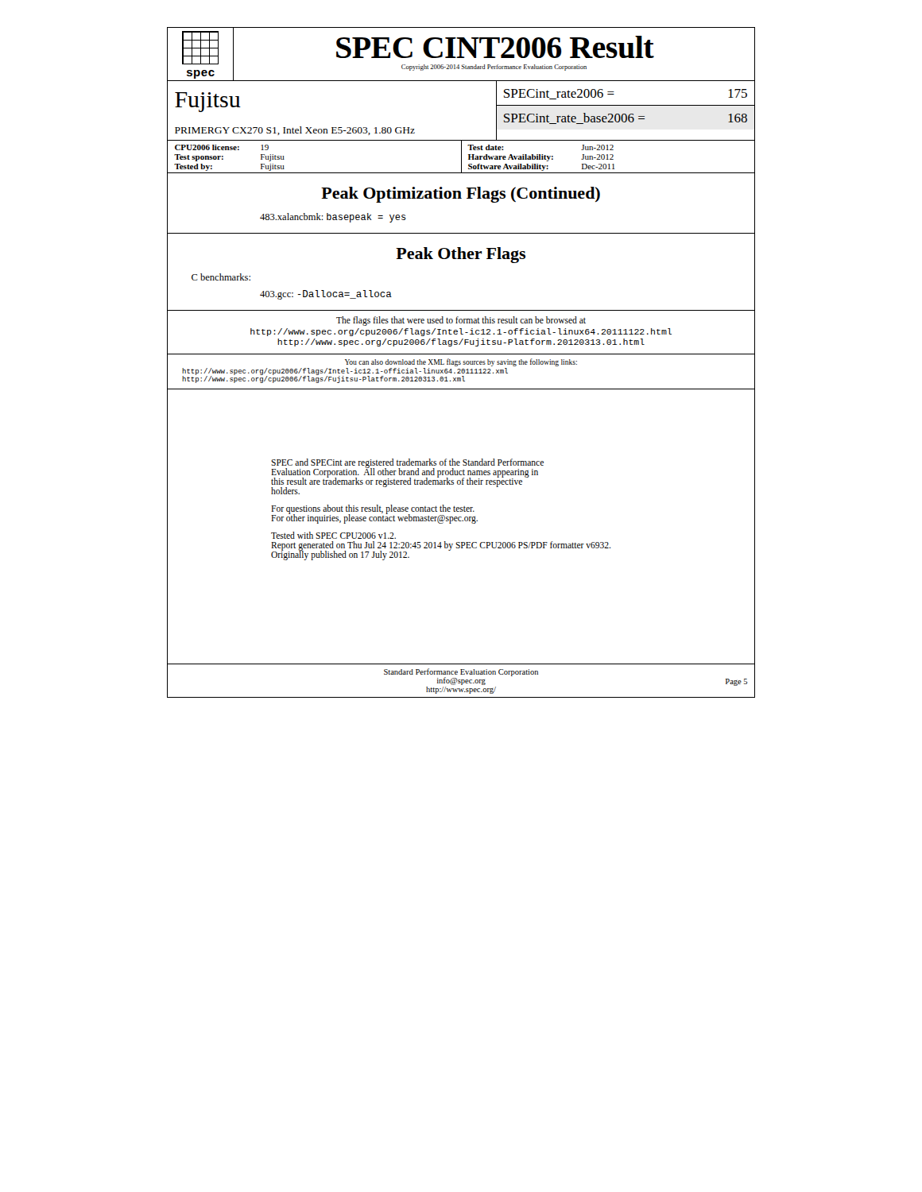spec
SPEC CINT2006 Result
Copyright 2006-2014 Standard Performance Evaluation Corporation
Fujitsu
PRIMERGY CX270 S1, Intel Xeon E5-2603, 1.80 GHz
SPECint_rate2006 = 175
SPECint_rate_base2006 = 168
CPU2006 license: 19
Test sponsor: Fujitsu
Tested by: Fujitsu
Test date: Jun-2012
Hardware Availability: Jun-2012
Software Availability: Dec-2011
Peak Optimization Flags (Continued)
483.xalancbmk: basepeak = yes
Peak Other Flags
C benchmarks:
403.gcc: -Dalloca=_alloca
The flags files that were used to format this result can be browsed at
http://www.spec.org/cpu2006/flags/Intel-ic12.1-official-linux64.20111122.html http://www.spec.org/cpu2006/flags/Fujitsu-Platform.20120313.01.html
You can also download the XML flags sources by saving the following links:
http://www.spec.org/cpu2006/flags/Intel-ic12.1-official-linux64.20111122.xml http://www.spec.org/cpu2006/flags/Fujitsu-Platform.20120313.01.xml
SPEC and SPECint are registered trademarks of the Standard Performance
Evaluation Corporation. All other brand and product names appearing in
this result are trademarks or registered trademarks of their respective
holders.
For questions about this result, please contact the tester.
For other inquiries, please contact webmaster@spec.org.
Tested with SPEC CPU2006 v1.2.
Report generated on Thu Jul 24 12:20:45 2014 by SPEC CPU2006 PS/PDF formatter v6932.
Originally published on 17 July 2012.
Standard Performance Evaluation Corporation
info@spec.org
http://www.spec.org/
Page 5